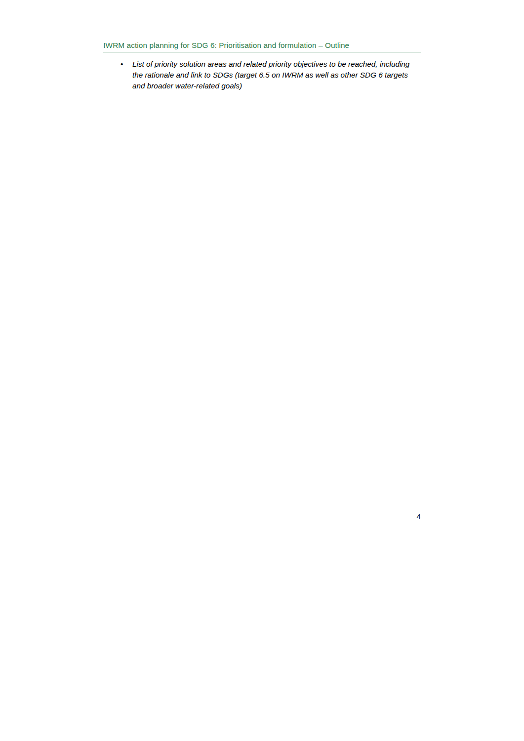IWRM action planning for SDG 6: Prioritisation and formulation – Outline
List of priority solution areas and related priority objectives to be reached, including the rationale and link to SDGs (target 6.5 on IWRM as well as other SDG 6 targets and broader water-related goals)
4